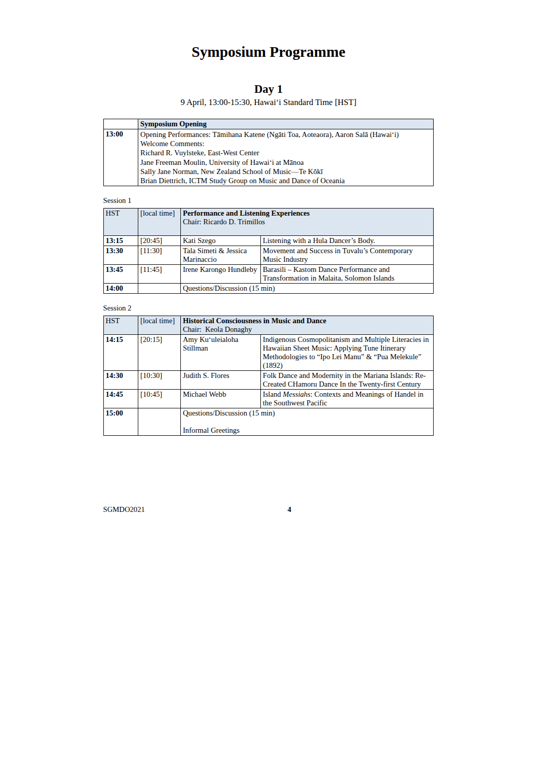Symposium Programme
Day 1
9 April, 13:00-15:30, Hawaiʻi Standard Time [HST]
| | Symposium Opening |
| 13:00 | Opening Performances: Tāmihana Katene (Ngāti Toa, Aoteaora), Aaron Salā (Hawaiʻi) Welcome Comments: Richard R. Vuylsteke, East-West Center Jane Freeman Moulin, University of Hawaiʻi at Mānoa Sally Jane Norman, New Zealand School of Music—Te Kōkī Brian Diettrich, ICTM Study Group on Music and Dance of Oceania |
Session 1
| HST | [local time] | Performance and Listening Experiences Chair: Ricardo D. Trimillos |
| 13:15 | [20:45] | Kati Szego | Listening with a Hula Dancer’s Body. |
| 13:30 | [11:30] | Tala Simeti & Jessica Marinaccio | Movement and Success in Tuvalu’s Contemporary Music Industry |
| 13:45 | [11:45] | Irene Karongo Hundleby | Barasili – Kastom Dance Performance and Transformation in Malaita, Solomon Islands |
| 14:00 | | Questions/Discussion (15 min) |
Session 2
| HST | [local time] | Historical Consciousness in Music and Dance Chair: Keola Donaghy |
| 14:15 | [20:15] | Amy Kuʻuleialoha Stillman | Indigenous Cosmopolitanism and Multiple Literacies in Hawaiian Sheet Music: Applying Tune Itinerary Methodologies to “Ipo Lei Manu” & “Pua Melekule” (1892) |
| 14:30 | [10:30] | Judith S. Flores | Folk Dance and Modernity in the Mariana Islands: Re-Created CHamoru Dance In the Twenty-first Century |
| 14:45 | [10:45] | Michael Webb | Island Messiahs : Contexts and Meanings of Handel in the Southwest Pacific |
| 15:00 | | Questions/Discussion (15 min) Informal Greetings |
SGMDO2021
4